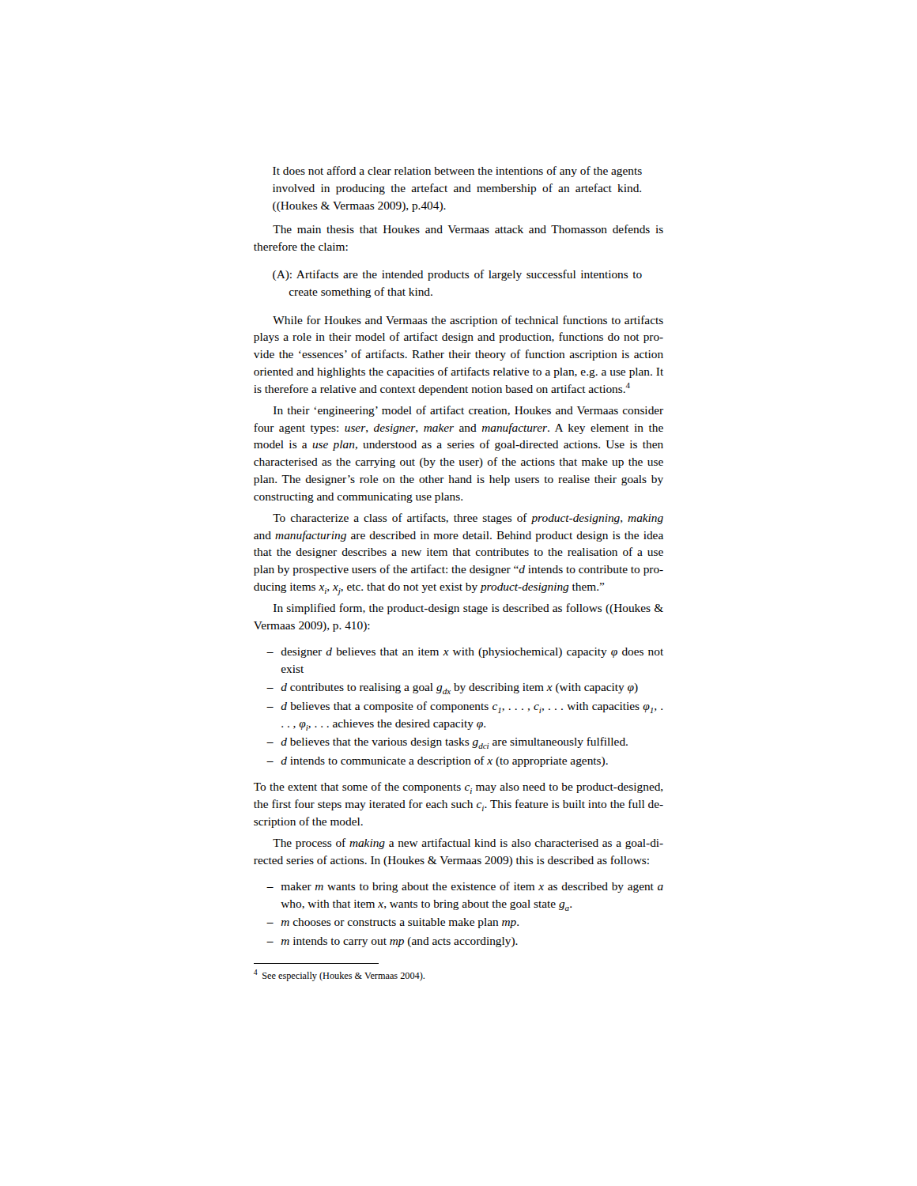It does not afford a clear relation between the intentions of any of the agents involved in producing the artefact and membership of an artefact kind. ((Houkes & Vermaas 2009), p.404).
The main thesis that Houkes and Vermaas attack and Thomasson defends is therefore the claim:
(A): Artifacts are the intended products of largely successful intentions to create something of that kind.
While for Houkes and Vermaas the ascription of technical functions to artifacts plays a role in their model of artifact design and production, functions do not provide the ‘essences’ of artifacts. Rather their theory of function ascription is action oriented and highlights the capacities of artifacts relative to a plan, e.g. a use plan. It is therefore a relative and context dependent notion based on artifact actions.4
In their ‘engineering’ model of artifact creation, Houkes and Vermaas consider four agent types: user, designer, maker and manufacturer. A key element in the model is a use plan, understood as a series of goal-directed actions. Use is then characterised as the carrying out (by the user) of the actions that make up the use plan. The designer’s role on the other hand is help users to realise their goals by constructing and communicating use plans.
To characterize a class of artifacts, three stages of product-designing, making and manufacturing are described in more detail. Behind product design is the idea that the designer describes a new item that contributes to the realisation of a use plan by prospective users of the artifact: the designer “d intends to contribute to producing items xi, xj, etc. that do not yet exist by product-designing them.”
In simplified form, the product-design stage is described as follows ((Houkes & Vermaas 2009), p. 410):
designer d believes that an item x with (physiochemical) capacity φ does not exist
d contributes to realising a goal gdx by describing item x (with capacity φ)
d believes that a composite of components c1, . . . , ci, . . . with capacities φ1, . . . , φi, . . . achieves the desired capacity φ.
d believes that the various design tasks gdci are simultaneously fulfilled.
d intends to communicate a description of x (to appropriate agents).
To the extent that some of the components ci may also need to be product-designed, the first four steps may iterated for each such ci. This feature is built into the full description of the model.
The process of making a new artifactual kind is also characterised as a goal-directed series of actions. In (Houkes & Vermaas 2009) this is described as follows:
maker m wants to bring about the existence of item x as described by agent a who, with that item x, wants to bring about the goal state ga.
m chooses or constructs a suitable make plan mp.
m intends to carry out mp (and acts accordingly).
4 See especially (Houkes & Vermaas 2004).